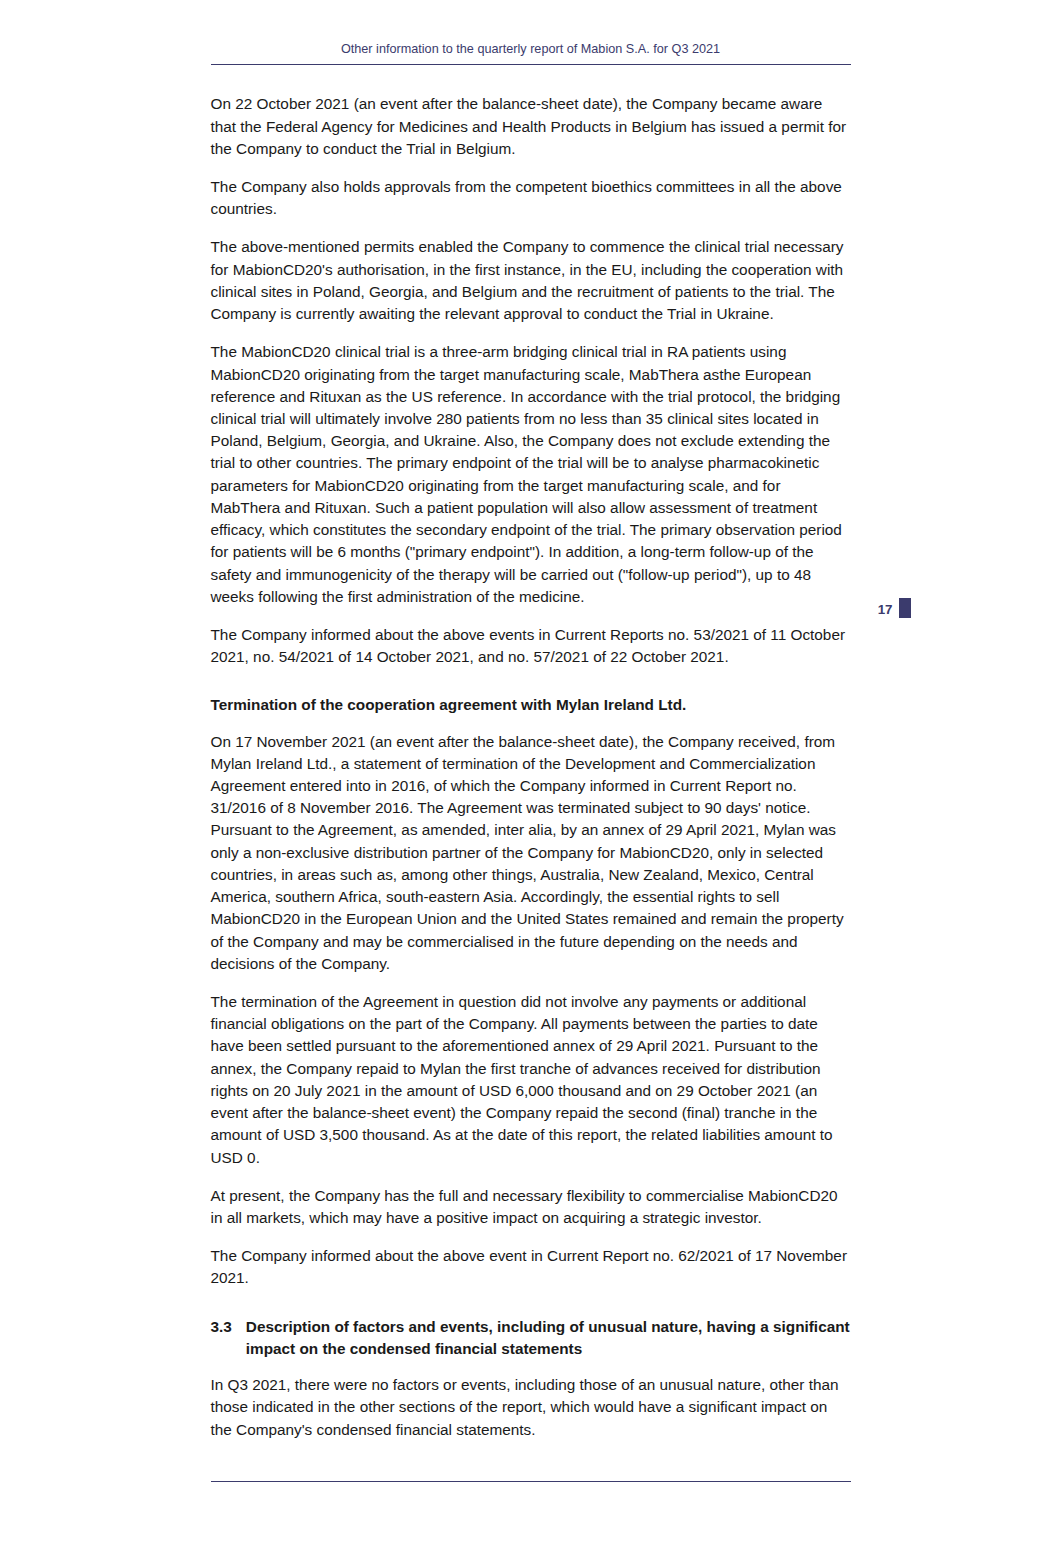Other information to the quarterly report of Mabion S.A. for Q3 2021
On 22 October 2021 (an event after the balance-sheet date), the Company became aware that the Federal Agency for Medicines and Health Products in Belgium has issued a permit for the Company to conduct the Trial in Belgium.
The Company also holds approvals from the competent bioethics committees in all the above countries.
The above-mentioned permits enabled the Company to commence the clinical trial necessary for MabionCD20's authorisation, in the first instance, in the EU, including the cooperation with clinical sites in Poland, Georgia, and Belgium and the recruitment of patients to the trial. The Company is currently awaiting the relevant approval to conduct the Trial in Ukraine.
The MabionCD20 clinical trial is a three-arm bridging clinical trial in RA patients using MabionCD20 originating from the target manufacturing scale, MabThera asthe European reference and Rituxan as the US reference. In accordance with the trial protocol, the bridging clinical trial will ultimately involve 280 patients from no less than 35 clinical sites located in Poland, Belgium, Georgia, and Ukraine. Also, the Company does not exclude extending the trial to other countries. The primary endpoint of the trial will be to analyse pharmacokinetic parameters for MabionCD20 originating from the target manufacturing scale, and for MabThera and Rituxan. Such a patient population will also allow assessment of treatment efficacy, which constitutes the secondary endpoint of the trial. The primary observation period for patients will be 6 months ("primary endpoint"). In addition, a long-term follow-up of the safety and immunogenicity of the therapy will be carried out ("follow-up period"), up to 48 weeks following the first administration of the medicine.
The Company informed about the above events in Current Reports no. 53/2021 of 11 October 2021, no. 54/2021 of 14 October 2021, and no. 57/2021 of 22 October 2021.
Termination of the cooperation agreement with Mylan Ireland Ltd.
On 17 November 2021 (an event after the balance-sheet date), the Company received, from Mylan Ireland Ltd., a statement of termination of the Development and Commercialization Agreement entered into in 2016, of which the Company informed in Current Report no. 31/2016 of 8 November 2016. The Agreement was terminated subject to 90 days' notice. Pursuant to the Agreement, as amended, inter alia, by an annex of 29 April 2021, Mylan was only a non-exclusive distribution partner of the Company for MabionCD20, only in selected countries, in areas such as, among other things, Australia, New Zealand, Mexico, Central America, southern Africa, south-eastern Asia. Accordingly, the essential rights to sell MabionCD20 in the European Union and the United States remained and remain the property of the Company and may be commercialised in the future depending on the needs and decisions of the Company.
The termination of the Agreement in question did not involve any payments or additional financial obligations on the part of the Company. All payments between the parties to date have been settled pursuant to the aforementioned annex of 29 April 2021. Pursuant to the annex, the Company repaid to Mylan the first tranche of advances received for distribution rights on 20 July 2021 in the amount of USD 6,000 thousand and on 29 October 2021 (an event after the balance-sheet event) the Company repaid the second (final) tranche in the amount of USD 3,500 thousand. As at the date of this report, the related liabilities amount to USD 0.
At present, the Company has the full and necessary flexibility to commercialise MabionCD20 in all markets, which may have a positive impact on acquiring a strategic investor.
The Company informed about the above event in Current Report no. 62/2021 of 17 November 2021.
3.3 Description of factors and events, including of unusual nature, having a significant impact on the condensed financial statements
In Q3 2021, there were no factors or events, including those of an unusual nature, other than those indicated in the other sections of the report, which would have a significant impact on the Company's condensed financial statements.
17